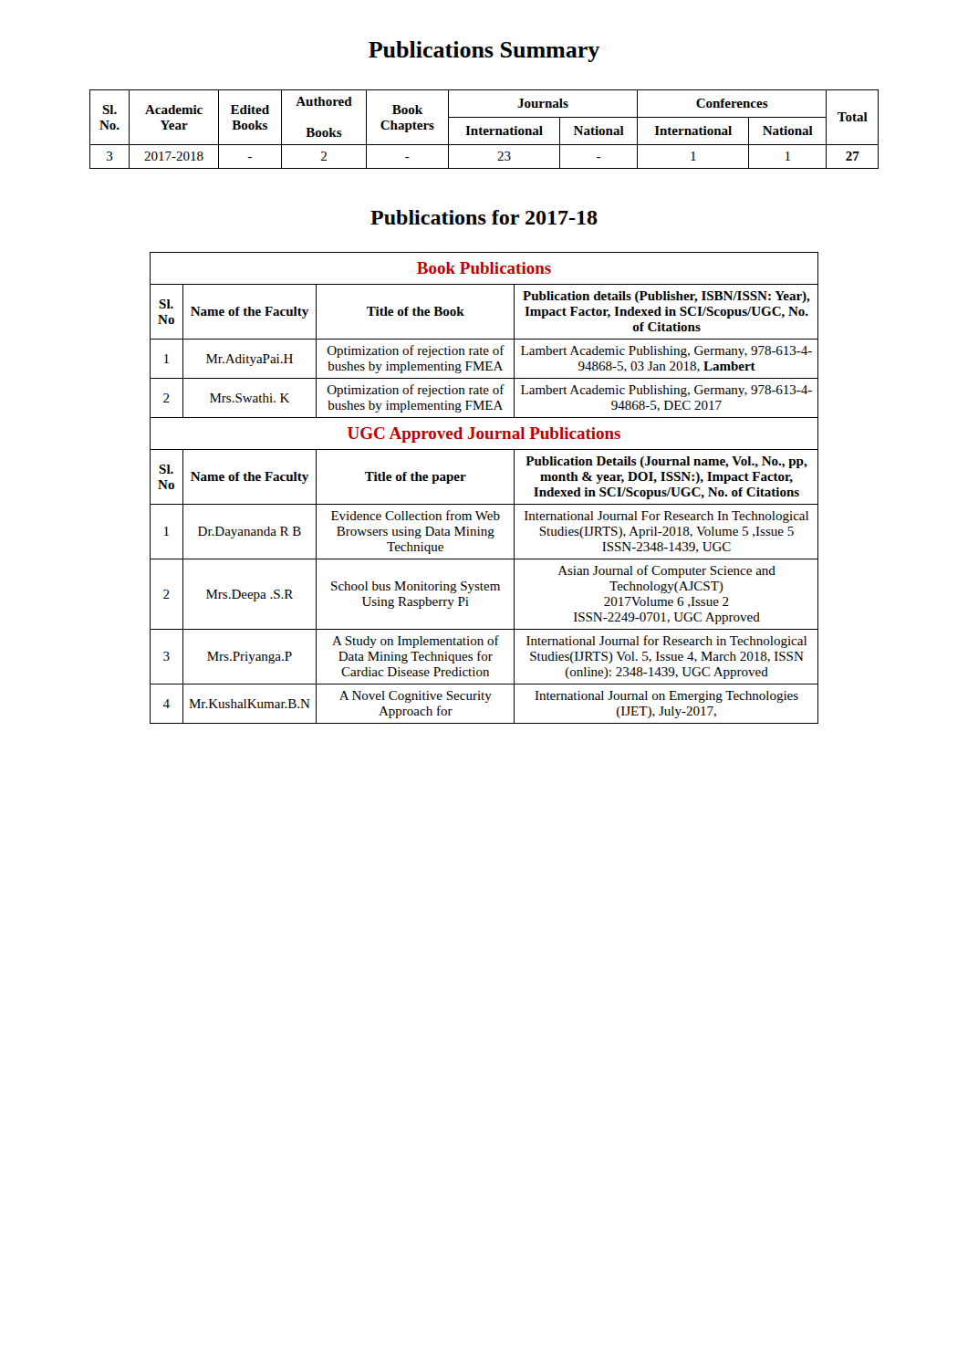Publications Summary
| Sl. No. | Academic Year | Edited Books | Authored Books | Book Chapters | Journals | Conferences | Total |
| --- | --- | --- | --- | --- | --- | --- | --- |
| International | National | International | National |
| 3 | 2017-2018 | - | 2 | - | 23 | - | 1 | 1 | 27 |
Publications for 2017-18
| Book Publications |
| Sl. No | Name of the Faculty | Title of the Book | Publication details (Publisher, ISBN/ISSN: Year), Impact Factor, Indexed in SCI/Scopus/UGC, No. of Citations |
| 1 | Mr.AdityaPai.H | Optimization of rejection rate of bushes by implementing FMEA | Lambert Academic Publishing, Germany, 978-613-4-94868-5, 03 Jan 2018, Lambert |
| 2 | Mrs.Swathi. K | Optimization of rejection rate of bushes by implementing FMEA | Lambert Academic Publishing, Germany, 978-613-4-94868-5, DEC 2017 |
| UGC Approved Journal Publications |
| Sl. No | Name of the Faculty | Title of the paper | Publication Details (Journal name, Vol., No., pp, month & year, DOI, ISSN:), Impact Factor, Indexed in SCI/Scopus/UGC, No. of Citations |
| 1 | Dr.Dayananda R B | Evidence Collection from Web Browsers using Data Mining Technique | International Journal For Research In Technological Studies(IJRTS), April-2018, Volume 5 ,Issue 5 ISSN-2348-1439, UGC |
| 2 | Mrs.Deepa .S.R | School bus Monitoring System Using Raspberry Pi | Asian Journal of Computer Science and Technology(AJCST) 2017Volume 6 ,Issue 2 ISSN-2249-0701, UGC Approved |
| 3 | Mrs.Priyanga.P | A Study on Implementation of Data Mining Techniques for Cardiac Disease Prediction | International Journal for Research in Technological Studies(IJRTS) Vol. 5, Issue 4, March 2018, ISSN (online): 2348-1439, UGC Approved |
| 4 | Mr.KushalKumar.B.N | A Novel Cognitive Security Approach for | International Journal on Emerging Technologies (IJET), July-2017, |